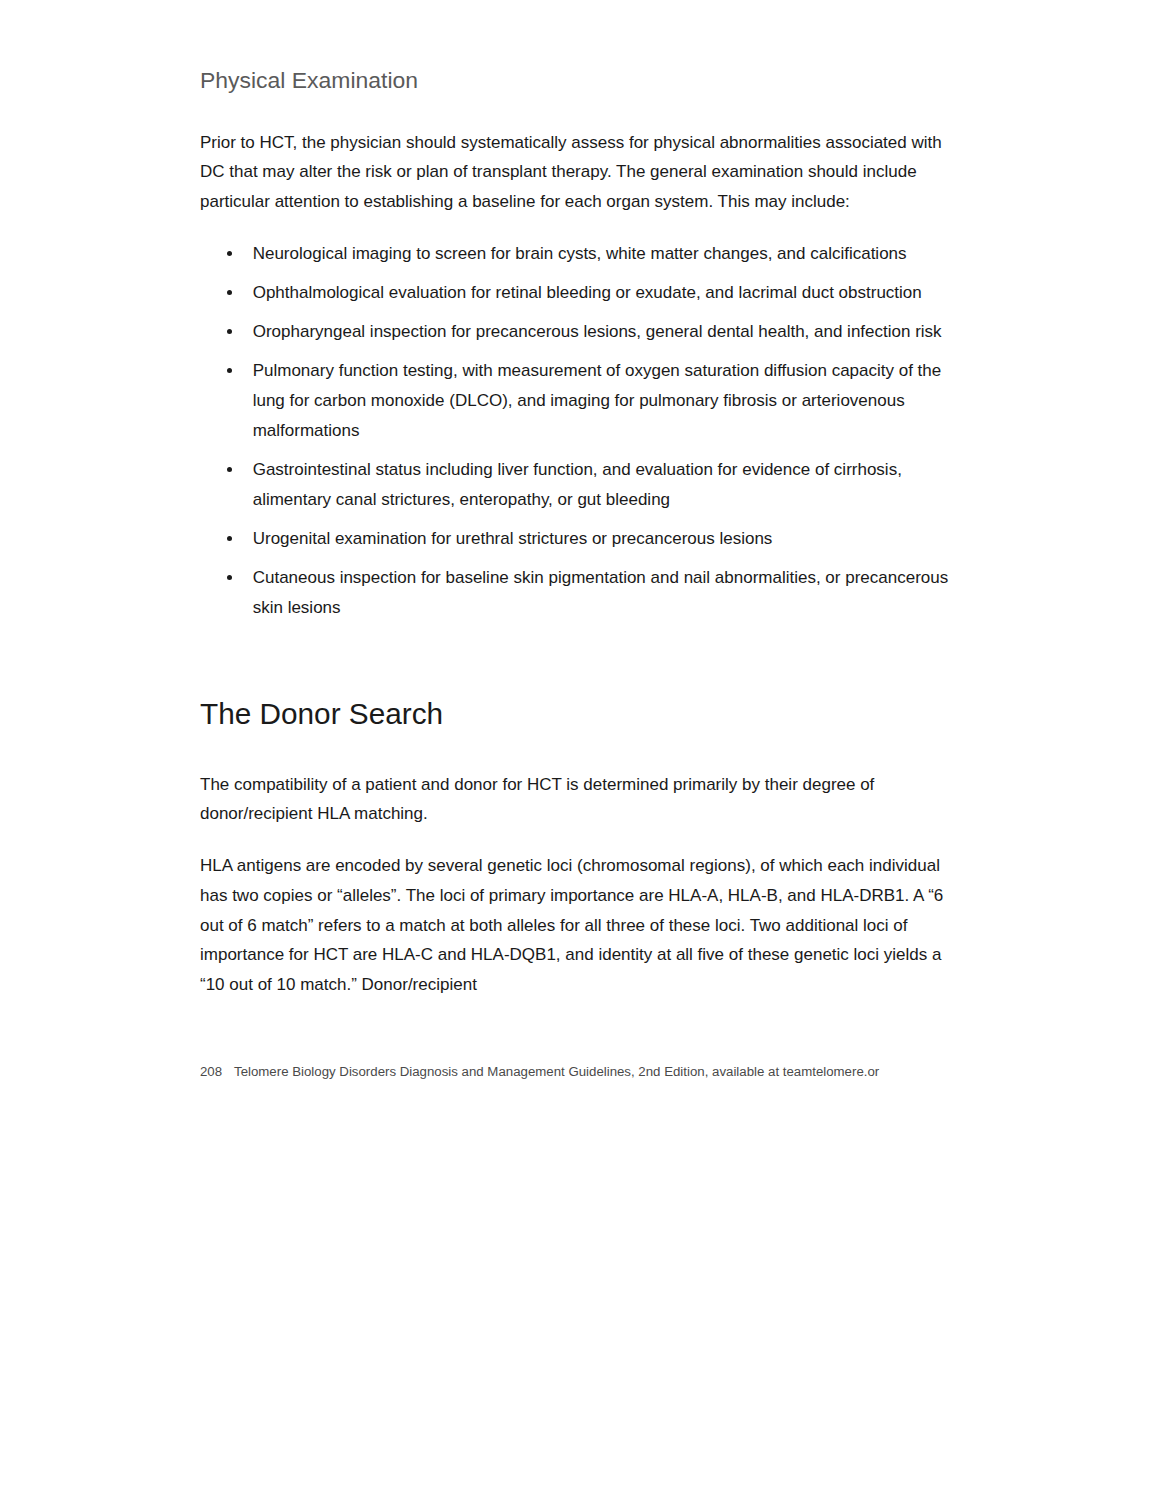Physical Examination
Prior to HCT, the physician should systematically assess for physical abnormalities associated with DC that may alter the risk or plan of transplant therapy. The general examination should include particular attention to establishing a baseline for each organ system. This may include:
Neurological imaging to screen for brain cysts, white matter changes, and calcifications
Ophthalmological evaluation for retinal bleeding or exudate, and lacrimal duct obstruction
Oropharyngeal inspection for precancerous lesions, general dental health, and infection risk
Pulmonary function testing, with measurement of oxygen saturation diffusion capacity of the lung for carbon monoxide (DLCO), and imaging for pulmonary fibrosis or arteriovenous malformations
Gastrointestinal status including liver function, and evaluation for evidence of cirrhosis, alimentary canal strictures, enteropathy, or gut bleeding
Urogenital examination for urethral strictures or precancerous lesions
Cutaneous inspection for baseline skin pigmentation and nail abnormalities, or precancerous skin lesions
The Donor Search
The compatibility of a patient and donor for HCT is determined primarily by their degree of donor/recipient HLA matching.
HLA antigens are encoded by several genetic loci (chromosomal regions), of which each individual has two copies or “alleles”. The loci of primary importance are HLA-A, HLA-B, and HLA-DRB1. A “6 out of 6 match” refers to a match at both alleles for all three of these loci. Two additional loci of importance for HCT are HLA-C and HLA-DQB1, and identity at all five of these genetic loci yields a “10 out of 10 match.” Donor/recipient
208 Telomere Biology Disorders Diagnosis and Management Guidelines, 2nd Edition, available at teamtelomere.or